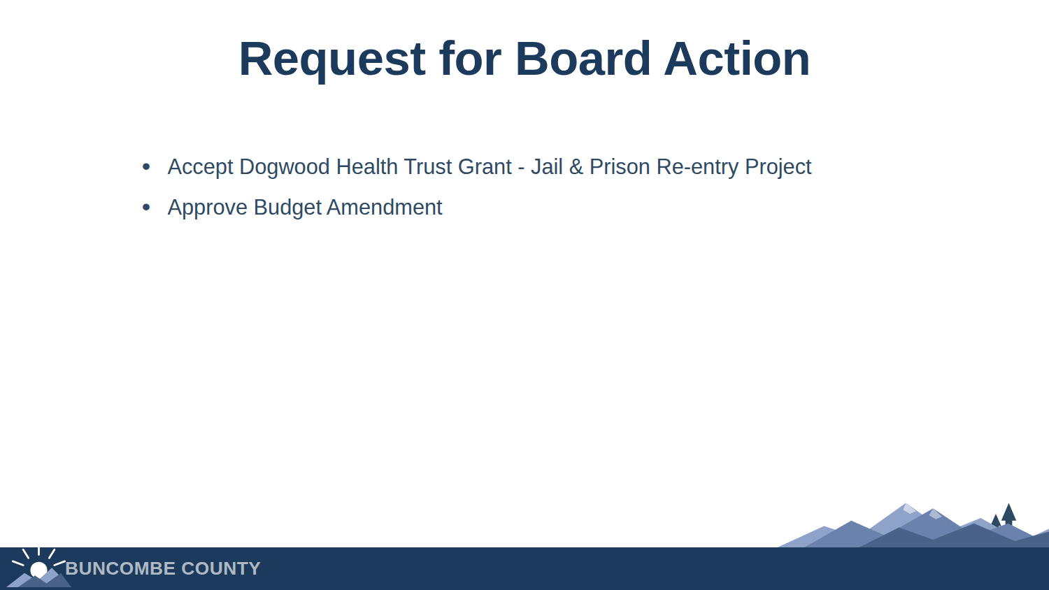Request for Board Action
Accept Dogwood Health Trust Grant - Jail & Prison Re-entry Project
Approve Budget Amendment
Buncombe County